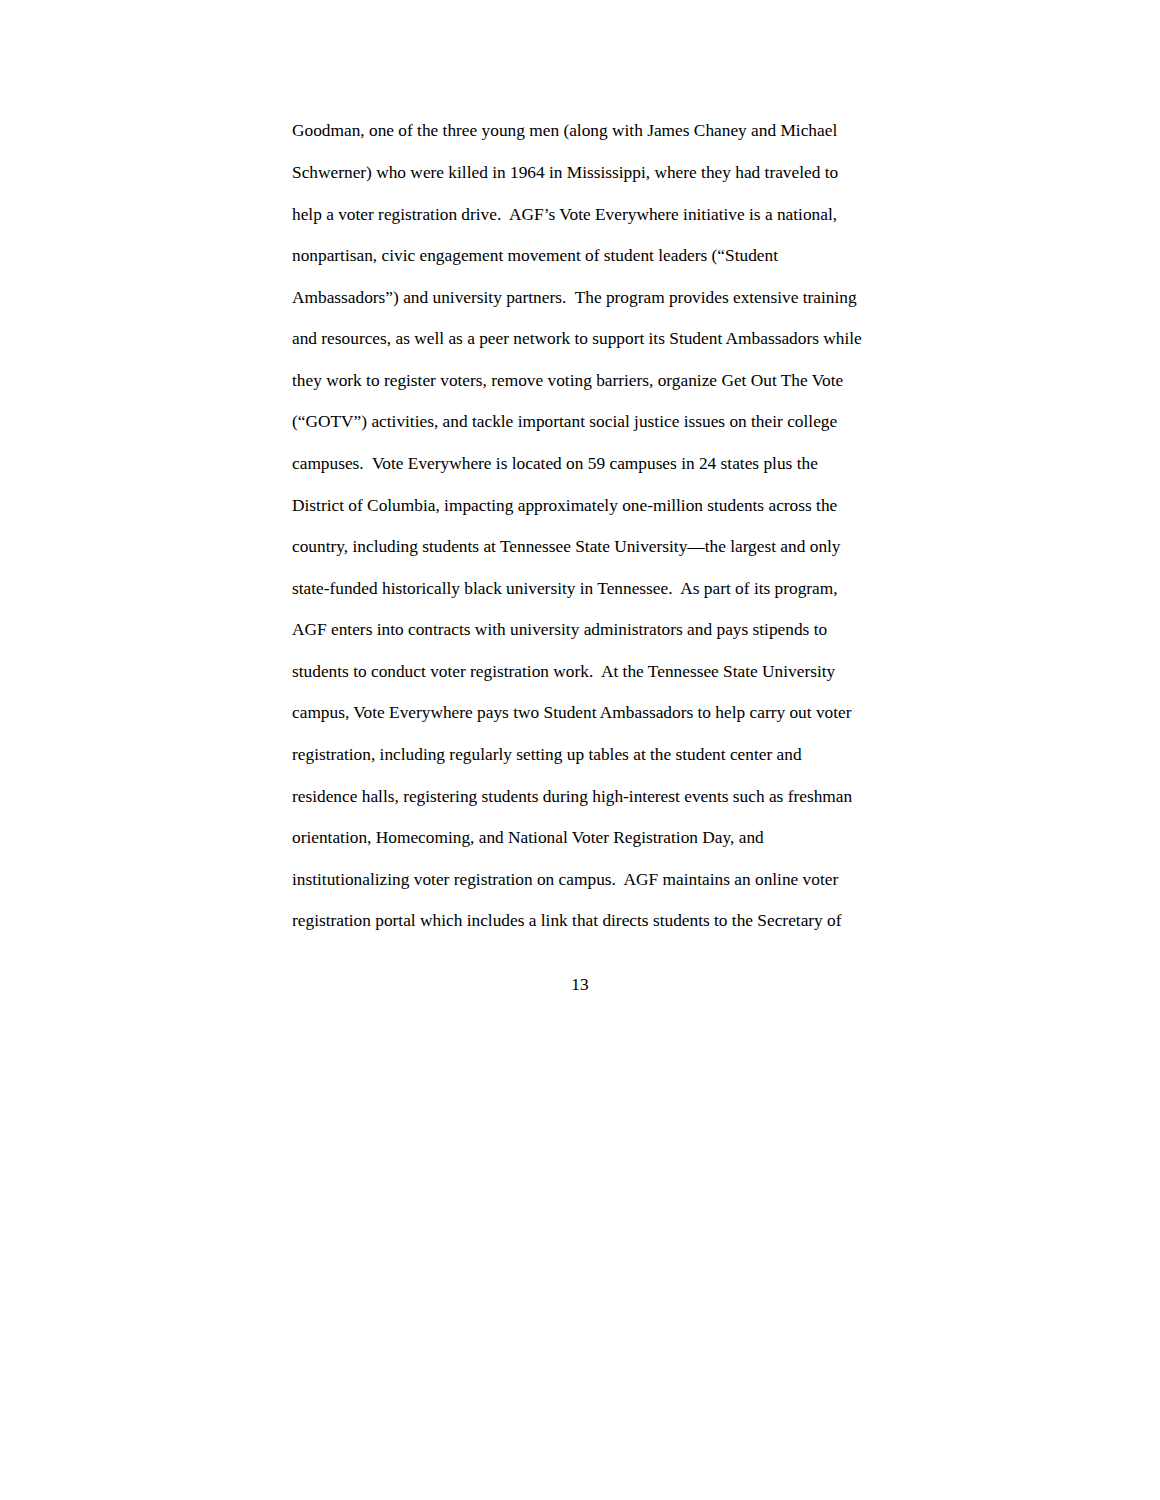Goodman, one of the three young men (along with James Chaney and Michael Schwerner) who were killed in 1964 in Mississippi, where they had traveled to help a voter registration drive. AGF’s Vote Everywhere initiative is a national, nonpartisan, civic engagement movement of student leaders (“Student Ambassadors”) and university partners. The program provides extensive training and resources, as well as a peer network to support its Student Ambassadors while they work to register voters, remove voting barriers, organize Get Out The Vote (“GOTV”) activities, and tackle important social justice issues on their college campuses. Vote Everywhere is located on 59 campuses in 24 states plus the District of Columbia, impacting approximately one-million students across the country, including students at Tennessee State University—the largest and only state-funded historically black university in Tennessee. As part of its program, AGF enters into contracts with university administrators and pays stipends to students to conduct voter registration work. At the Tennessee State University campus, Vote Everywhere pays two Student Ambassadors to help carry out voter registration, including regularly setting up tables at the student center and residence halls, registering students during high-interest events such as freshman orientation, Homecoming, and National Voter Registration Day, and institutionalizing voter registration on campus. AGF maintains an online voter registration portal which includes a link that directs students to the Secretary of
13